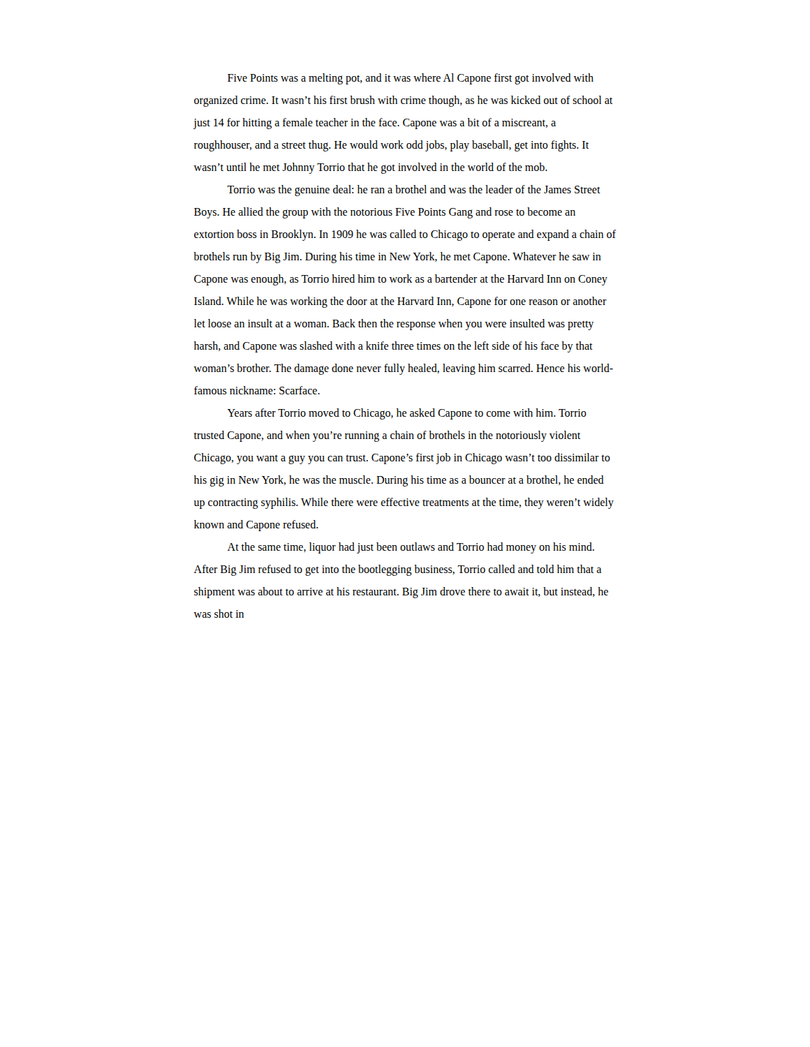Five Points was a melting pot, and it was where Al Capone first got involved with organized crime. It wasn’t his first brush with crime though, as he was kicked out of school at just 14 for hitting a female teacher in the face. Capone was a bit of a miscreant, a roughhouser, and a street thug. He would work odd jobs, play baseball, get into fights. It wasn’t until he met Johnny Torrio that he got involved in the world of the mob.
Torrio was the genuine deal: he ran a brothel and was the leader of the James Street Boys. He allied the group with the notorious Five Points Gang and rose to become an extortion boss in Brooklyn. In 1909 he was called to Chicago to operate and expand a chain of brothels run by Big Jim. During his time in New York, he met Capone. Whatever he saw in Capone was enough, as Torrio hired him to work as a bartender at the Harvard Inn on Coney Island. While he was working the door at the Harvard Inn, Capone for one reason or another let loose an insult at a woman. Back then the response when you were insulted was pretty harsh, and Capone was slashed with a knife three times on the left side of his face by that woman’s brother. The damage done never fully healed, leaving him scarred. Hence his world-famous nickname: Scarface.
Years after Torrio moved to Chicago, he asked Capone to come with him. Torrio trusted Capone, and when you’re running a chain of brothels in the notoriously violent Chicago, you want a guy you can trust. Capone’s first job in Chicago wasn’t too dissimilar to his gig in New York, he was the muscle. During his time as a bouncer at a brothel, he ended up contracting syphilis. While there were effective treatments at the time, they weren’t widely known and Capone refused.
At the same time, liquor had just been outlaws and Torrio had money on his mind. After Big Jim refused to get into the bootlegging business, Torrio called and told him that a shipment was about to arrive at his restaurant. Big Jim drove there to await it, but instead, he was shot in